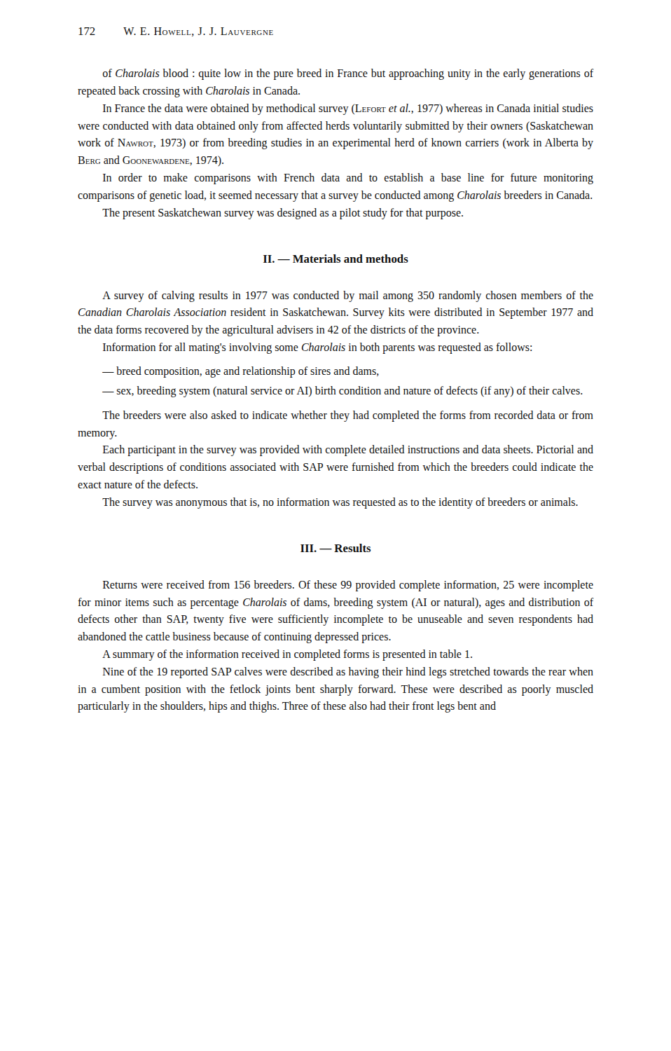172 W. E. Howell, J. J. Lauvergne
of Charolais blood : quite low in the pure breed in France but approaching unity in the early generations of repeated back crossing with Charolais in Canada.
In France the data were obtained by methodical survey (Lefort et al., 1977) whereas in Canada initial studies were conducted with data obtained only from affected herds voluntarily submitted by their owners (Saskatchewan work of Nawrot, 1973) or from breeding studies in an experimental herd of known carriers (work in Alberta by Berg and Goonewardene, 1974).
In order to make comparisons with French data and to establish a base line for future monitoring comparisons of genetic load, it seemed necessary that a survey be conducted among Charolais breeders in Canada.
The present Saskatchewan survey was designed as a pilot study for that purpose.
II. — Materials and methods
A survey of calving results in 1977 was conducted by mail among 350 randomly chosen members of the Canadian Charolais Association resident in Saskatchewan. Survey kits were distributed in September 1977 and the data forms recovered by the agricultural advisers in 42 of the districts of the province.
Information for all mating's involving some Charolais in both parents was requested as follows:
breed composition, age and relationship of sires and dams,
sex, breeding system (natural service or AI) birth condition and nature of defects (if any) of their calves.
The breeders were also asked to indicate whether they had completed the forms from recorded data or from memory.
Each participant in the survey was provided with complete detailed instructions and data sheets. Pictorial and verbal descriptions of conditions associated with SAP were furnished from which the breeders could indicate the exact nature of the defects.
The survey was anonymous that is, no information was requested as to the identity of breeders or animals.
III. — Results
Returns were received from 156 breeders. Of these 99 provided complete information, 25 were incomplete for minor items such as percentage Charolais of dams, breeding system (AI or natural), ages and distribution of defects other than SAP, twenty five were sufficiently incomplete to be unuseable and seven respondents had abandoned the cattle business because of continuing depressed prices.
A summary of the information received in completed forms is presented in table 1.
Nine of the 19 reported SAP calves were described as having their hind legs stretched towards the rear when in a cumbent position with the fetlock joints bent sharply forward. These were described as poorly muscled particularly in the shoulders, hips and thighs. Three of these also had their front legs bent and